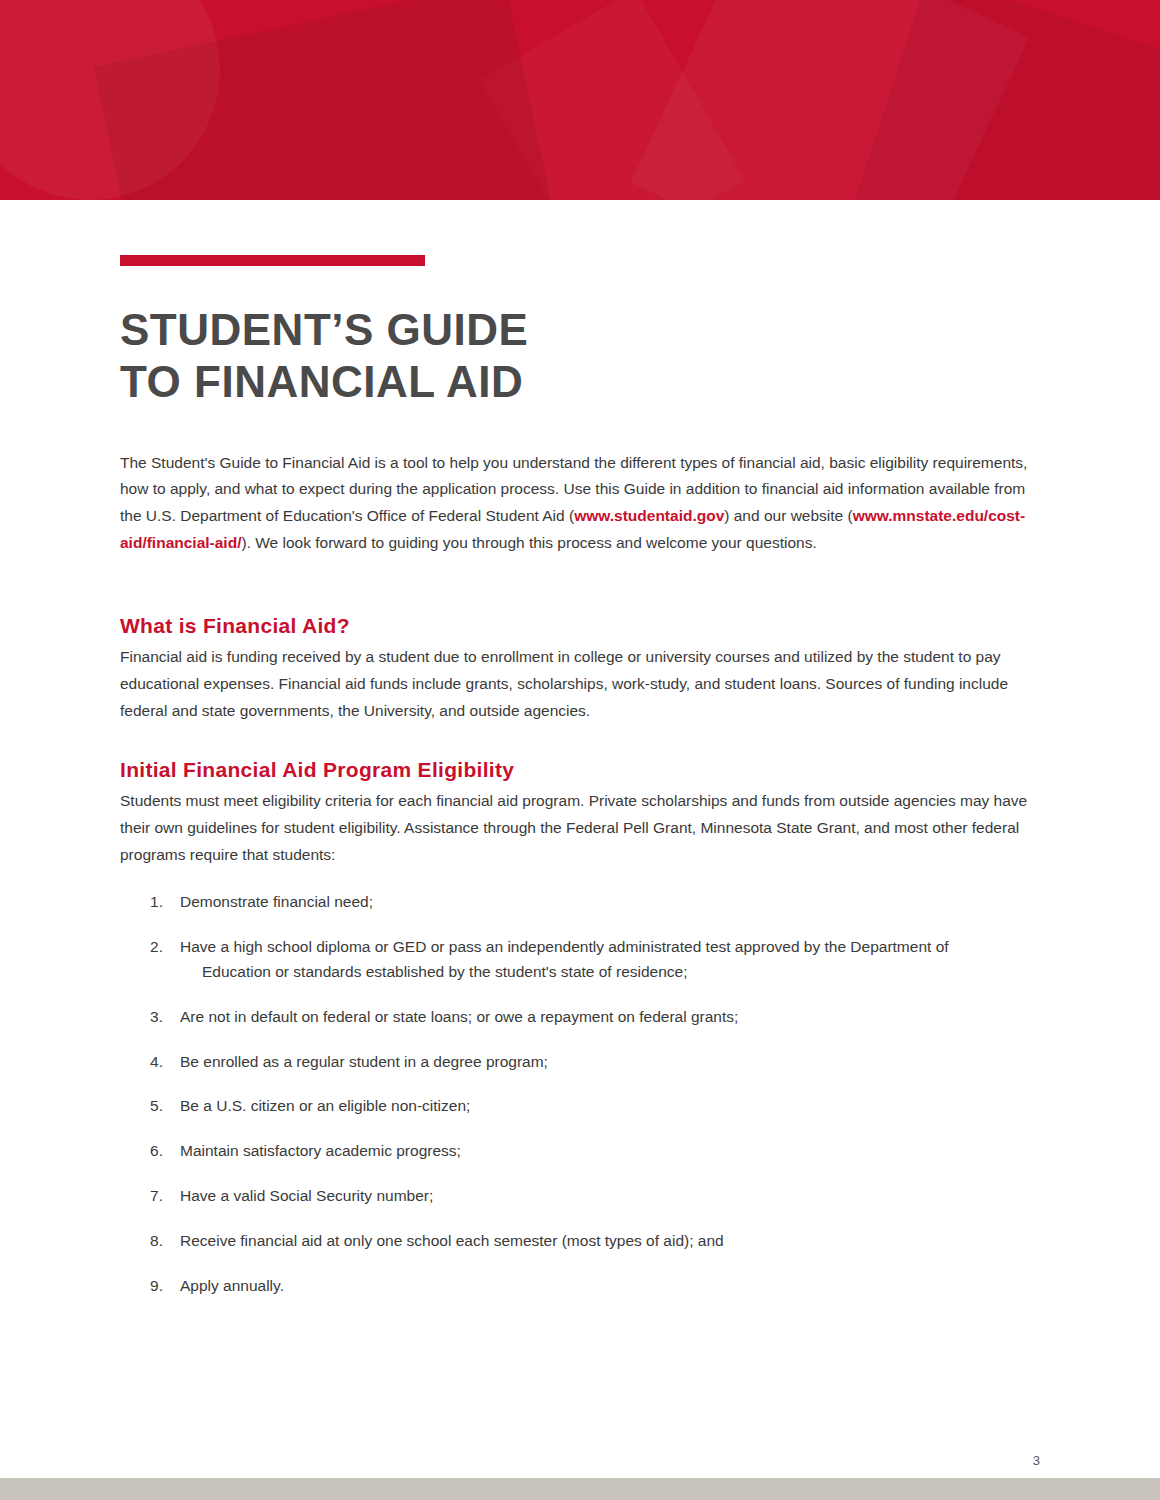Student’s Guide
to Financial Aid
The Student's Guide to Financial Aid is a tool to help you understand the different types of financial aid, basic eligibility requirements, how to apply, and what to expect during the application process. Use this Guide in addition to financial aid information available from the U.S. Department of Education's Office of Federal Student Aid (www.studentaid.gov) and our website (www.mnstate.edu/cost-aid/financial-aid/). We look forward to guiding you through this process and welcome your questions.
What is Financial Aid?
Financial aid is funding received by a student due to enrollment in college or university courses and utilized by the student to pay educational expenses. Financial aid funds include grants, scholarships, work-study, and student loans. Sources of funding include federal and state governments, the University, and outside agencies.
Initial Financial Aid Program Eligibility
Students must meet eligibility criteria for each financial aid program. Private scholarships and funds from outside agencies may have their own guidelines for student eligibility. Assistance through the Federal Pell Grant, Minnesota State Grant, and most other federal programs require that students:
Demonstrate financial need;
Have a high school diploma or GED or pass an independently administrated test approved by the Department of Education or standards established by the student's state of residence;
Are not in default on federal or state loans; or owe a repayment on federal grants;
Be enrolled as a regular student in a degree program;
Be a U.S. citizen or an eligible non-citizen;
Maintain satisfactory academic progress;
Have a valid Social Security number;
Receive financial aid at only one school each semester (most types of aid); and
Apply annually.
3